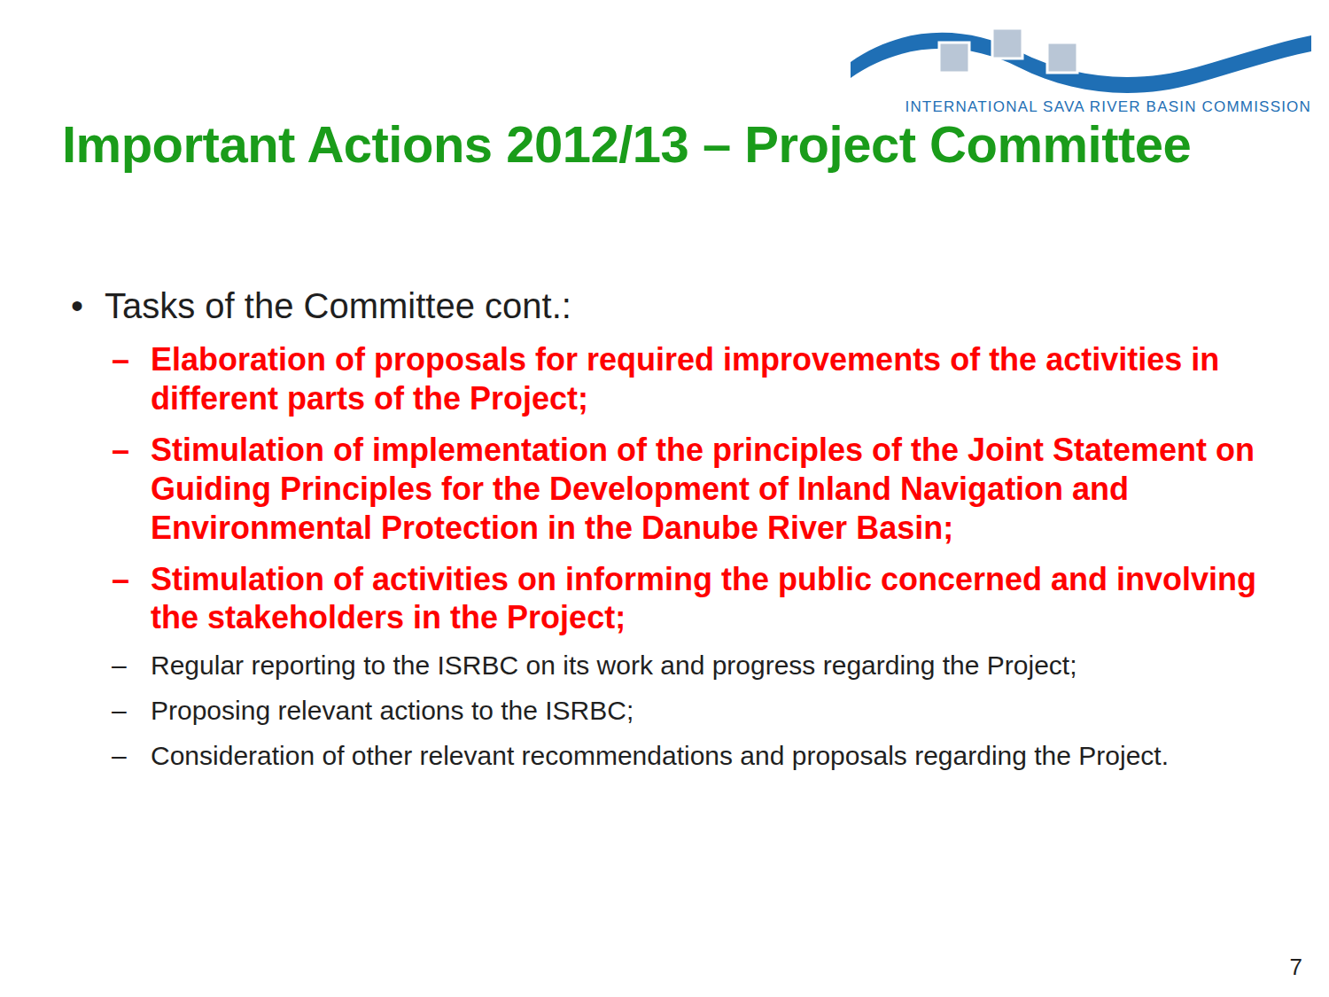INTERNATIONAL SAVA RIVER BASIN COMMISSION
Important Actions 2012/13 – Project Committee
Tasks of the Committee cont.:
Elaboration of proposals for required improvements of the activities in different parts of the Project;
Stimulation of implementation of the principles of the Joint Statement on Guiding Principles for the Development of Inland Navigation and Environmental Protection in the Danube River Basin;
Stimulation of activities on informing the public concerned and involving the stakeholders in the Project;
Regular reporting to the ISRBC on its work and progress regarding the Project;
Proposing relevant actions to the ISRBC;
Consideration of other relevant recommendations and proposals regarding the Project.
7